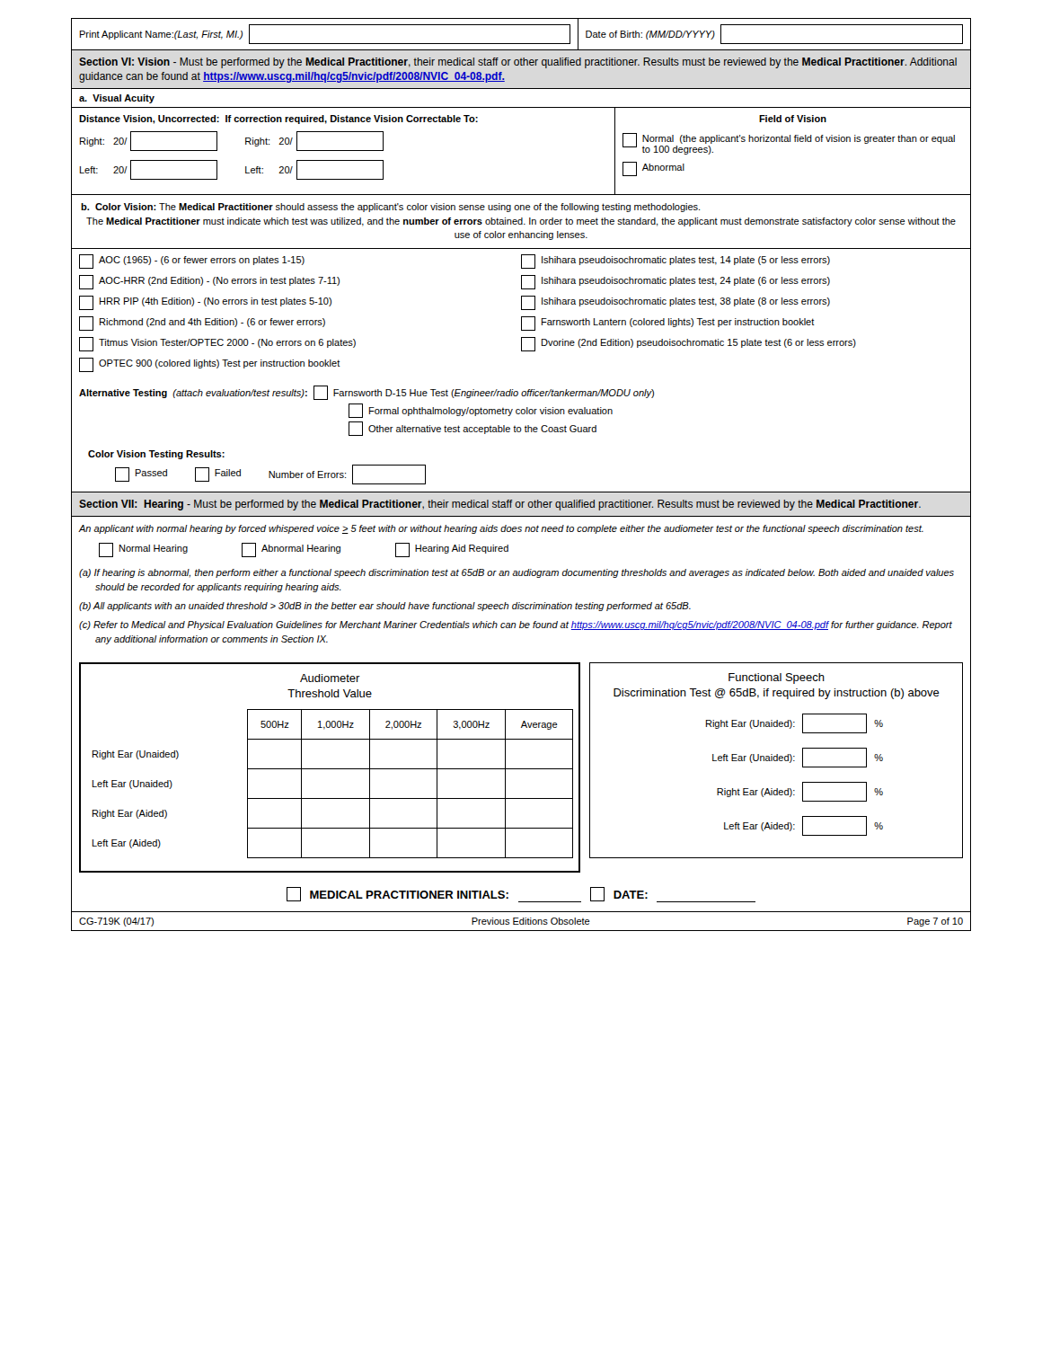Print Applicant Name:(Last, First, MI.)
Date of Birth: (MM/DD/YYYY)
Section VI: Vision - Must be performed by the Medical Practitioner, their medical staff or other qualified practitioner. Results must be reviewed by the Medical Practitioner. Additional guidance can be found at https://www.uscg.mil/hq/cg5/nvic/pdf/2008/NVIC_04-08.pdf.
a. Visual Acuity
Distance Vision, Uncorrected: If correction required, Distance Vision Correctable To:
Right: 20/
Right: 20/
Left: 20/
Left: 20/
Field of Vision
Normal (the applicant's horizontal field of vision is greater than or equal to 100 degrees).
Abnormal
b. Color Vision: The Medical Practitioner should assess the applicant's color vision sense using one of the following testing methodologies.
The Medical Practitioner must indicate which test was utilized, and the number of errors obtained. In order to meet the standard, the applicant must demonstrate satisfactory color sense without the use of color enhancing lenses.
AOC (1965) - (6 or fewer errors on plates 1-15)
AOC-HRR (2nd Edition) - (No errors in test plates 7-11)
HRR PIP (4th Edition) - (No errors in test plates 5-10)
Richmond (2nd and 4th Edition) - (6 or fewer errors)
Titmus Vision Tester/OPTEC 2000 - (No errors on 6 plates)
OPTEC 900 (colored lights) Test per instruction booklet
Ishihara pseudoisochromatic plates test, 14 plate (5 or less errors)
Ishihara pseudoisochromatic plates test, 24 plate (6 or less errors)
Ishihara pseudoisochromatic plates test, 38 plate (8 or less errors)
Farnsworth Lantern (colored lights) Test per instruction booklet
Dvorine (2nd Edition) pseudoisochromatic 15 plate test (6 or less errors)
Alternative Testing (attach evaluation/test results): Farnsworth D-15 Hue Test (Engineer/radio officer/tankerman/MODU only)
Formal ophthalmology/optometry color vision evaluation
Other alternative test acceptable to the Coast Guard
Color Vision Testing Results:
Passed
Failed
Number of Errors:
Section VII: Hearing - Must be performed by the Medical Practitioner, their medical staff or other qualified practitioner. Results must be reviewed by the Medical Practitioner.
An applicant with normal hearing by forced whispered voice > 5 feet with or without hearing aids does not need to complete either the audiometer test or the functional speech discrimination test.
Normal Hearing
Abnormal Hearing
Hearing Aid Required
(a) If hearing is abnormal, then perform either a functional speech discrimination test at 65dB or an audiogram documenting thresholds and averages as indicated below. Both aided and unaided values should be recorded for applicants requiring hearing aids.
(b) All applicants with an unaided threshold > 30dB in the better ear should have functional speech discrimination testing performed at 65dB.
(c) Refer to Medical and Physical Evaluation Guidelines for Merchant Mariner Credentials which can be found at https://www.uscg.mil/hq/cg5/nvic/pdf/2008/NVIC_04-08.pdf for further guidance. Report any additional information or comments in Section IX.
Audiometer
Threshold Value
| | 500Hz | 1,000Hz | 2,000Hz | 3,000Hz | Average |
| --- | --- | --- | --- | --- | --- |
| Right Ear (Unaided) | | | | | |
| Left Ear (Unaided) | | | | | |
| Right Ear (Aided) | | | | | |
| Left Ear (Aided) | | | | | |
Functional Speech
Discrimination Test @ 65dB, if required by instruction (b) above
Right Ear (Unaided):
%
Left Ear (Unaided):
%
Right Ear (Aided):
%
Left Ear (Aided):
%
MEDICAL PRACTITIONER INITIALS: DATE:
CG-719K (04/17)
Previous Editions Obsolete
Page 7 of 10